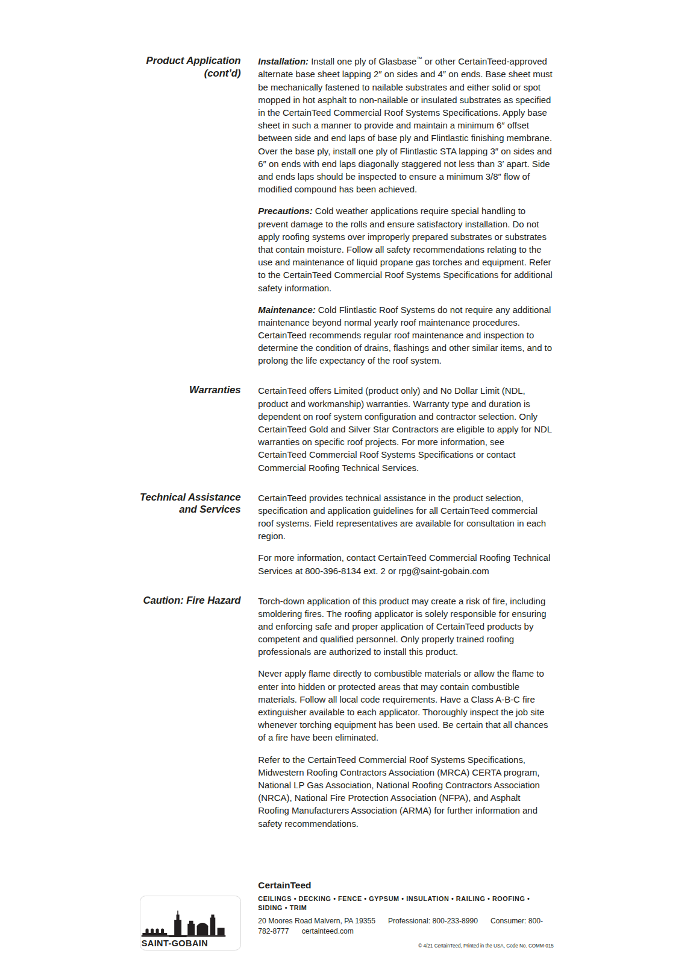Product Application
(cont’d)
Installation: Install one ply of Glasbase™ or other CertainTeed-approved alternate base sheet lapping 2″ on sides and 4″ on ends. Base sheet must be mechanically fastened to nailable substrates and either solid or spot mopped in hot asphalt to non-nailable or insulated substrates as specified in the CertainTeed Commercial Roof Systems Specifications. Apply base sheet in such a manner to provide and maintain a minimum 6″ offset between side and end laps of base ply and Flintlastic finishing membrane. Over the base ply, install one ply of Flintlastic STA lapping 3″ on sides and 6″ on ends with end laps diagonally staggered not less than 3′ apart. Side and ends laps should be inspected to ensure a minimum 3/8″ flow of modified compound has been achieved.
Precautions: Cold weather applications require special handling to prevent damage to the rolls and ensure satisfactory installation. Do not apply roofing systems over improperly prepared substrates or substrates that contain moisture. Follow all safety recommendations relating to the use and maintenance of liquid propane gas torches and equipment. Refer to the CertainTeed Commercial Roof Systems Specifications for additional safety information.
Maintenance: Cold Flintlastic Roof Systems do not require any additional maintenance beyond normal yearly roof maintenance procedures. CertainTeed recommends regular roof maintenance and inspection to determine the condition of drains, flashings and other similar items, and to prolong the life expectancy of the roof system.
Warranties
CertainTeed offers Limited (product only) and No Dollar Limit (NDL, product and workmanship) warranties. Warranty type and duration is dependent on roof system configuration and contractor selection. Only CertainTeed Gold and Silver Star Contractors are eligible to apply for NDL warranties on specific roof projects. For more information, see CertainTeed Commercial Roof Systems Specifications or contact Commercial Roofing Technical Services.
Technical Assistance
and Services
CertainTeed provides technical assistance in the product selection, specification and application guidelines for all CertainTeed commercial roof systems. Field representatives are available for consultation in each region.
For more information, contact CertainTeed Commercial Roofing Technical Services at 800-396-8134 ext. 2 or rpg@saint-gobain.com
Caution: Fire Hazard
Torch-down application of this product may create a risk of fire, including smoldering fires. The roofing applicator is solely responsible for ensuring and enforcing safe and proper application of CertainTeed products by competent and qualified personnel. Only properly trained roofing professionals are authorized to install this product.
Never apply flame directly to combustible materials or allow the flame to enter into hidden or protected areas that may contain combustible materials. Follow all local code requirements. Have a Class A-B-C fire extinguisher available to each applicator. Thoroughly inspect the job site whenever torching equipment has been used. Be certain that all chances of a fire have been eliminated.
Refer to the CertainTeed Commercial Roof Systems Specifications, Midwestern Roofing Contractors Association (MRCA) CERTA program, National LP Gas Association, National Roofing Contractors Association (NRCA), National Fire Protection Association (NFPA), and Asphalt Roofing Manufacturers Association (ARMA) for further information and safety recommendations.
SAINT-GOBAIN
CertainTeed
CEILINGS • DECKING • FENCE • GYPSUM • INSULATION • RAILING • ROOFING • SIDING • TRIM
20 Moores Road Malvern, PA 19355 Professional: 800-233-8990 Consumer: 800-782-8777 certainteed.com
© 4/21 CertainTeed, Printed in the USA, Code No. COMM-015